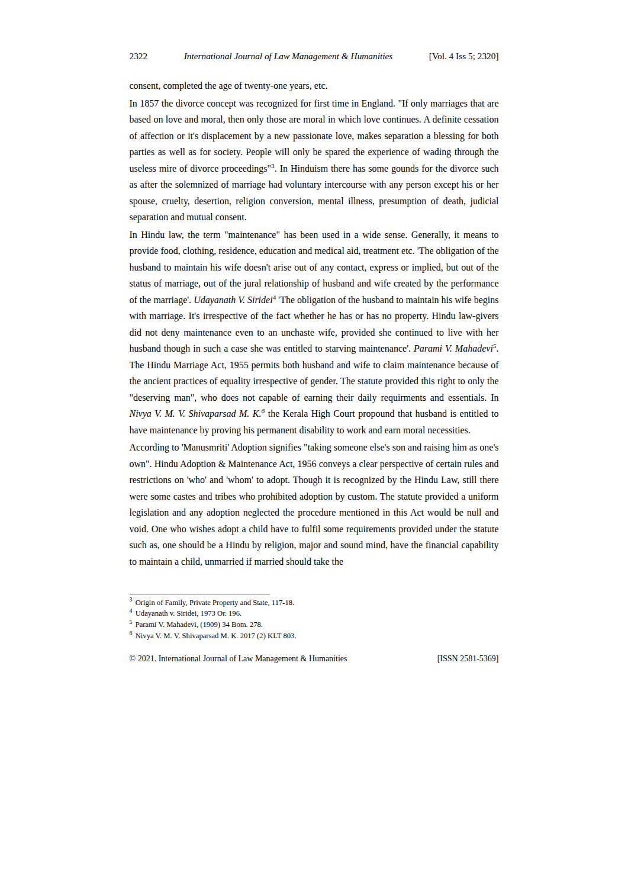2322
International Journal of Law Management & Humanities
[Vol. 4 Iss 5; 2320]
consent, completed the age of twenty-one years, etc.
In 1857 the divorce concept was recognized for first time in England. "If only marriages that are based on love and moral, then only those are moral in which love continues. A definite cessation of affection or it's displacement by a new passionate love, makes separation a blessing for both parties as well as for society. People will only be spared the experience of wading through the useless mire of divorce proceedings"3. In Hinduism there has some gounds for the divorce such as after the solemnized of marriage had voluntary intercourse with any person except his or her spouse, cruelty, desertion, religion conversion, mental illness, presumption of death, judicial separation and mutual consent.
In Hindu law, the term "maintenance" has been used in a wide sense. Generally, it means to provide food, clothing, residence, education and medical aid, treatment etc. 'The obligation of the husband to maintain his wife doesn't arise out of any contact, express or implied, but out of the status of marriage, out of the jural relationship of husband and wife created by the performance of the marriage'. Udayanath V. Siridei4 'The obligation of the husband to maintain his wife begins with marriage. It's irrespective of the fact whether he has or has no property. Hindu law-givers did not deny maintenance even to an unchaste wife, provided she continued to live with her husband though in such a case she was entitled to starving maintenance'. Parami V. Mahadevi5. The Hindu Marriage Act, 1955 permits both husband and wife to claim maintenance because of the ancient practices of equality irrespective of gender. The statute provided this right to only the "deserving man", who does not capable of earning their daily requirments and essentials. In Nivya V. M. V. Shivaparsad M. K.6 the Kerala High Court propound that husband is entitled to have maintenance by proving his permanent disability to work and earn moral necessities.
According to 'Manusmriti' Adoption signifies "taking someone else's son and raising him as one's own". Hindu Adoption & Maintenance Act, 1956 conveys a clear perspective of certain rules and restrictions on 'who' and 'whom' to adopt. Though it is recognized by the Hindu Law, still there were some castes and tribes who prohibited adoption by custom. The statute provided a uniform legislation and any adoption neglected the procedure mentioned in this Act would be null and void. One who wishes adopt a child have to fulfil some requirements provided under the statute such as, one should be a Hindu by religion, major and sound mind, have the financial capability to maintain a child, unmarried if married should take the
3 Origin of Family, Private Property and State, 117-18.
4 Udayanath v. Siridei, 1973 Or. 196.
5 Parami V. Mahadevi, (1909) 34 Bom. 278.
6 Nivya V. M. V. Shivaparsad M. K. 2017 (2) KLT 803.
© 2021. International Journal of Law Management & Humanities
[ISSN 2581-5369]